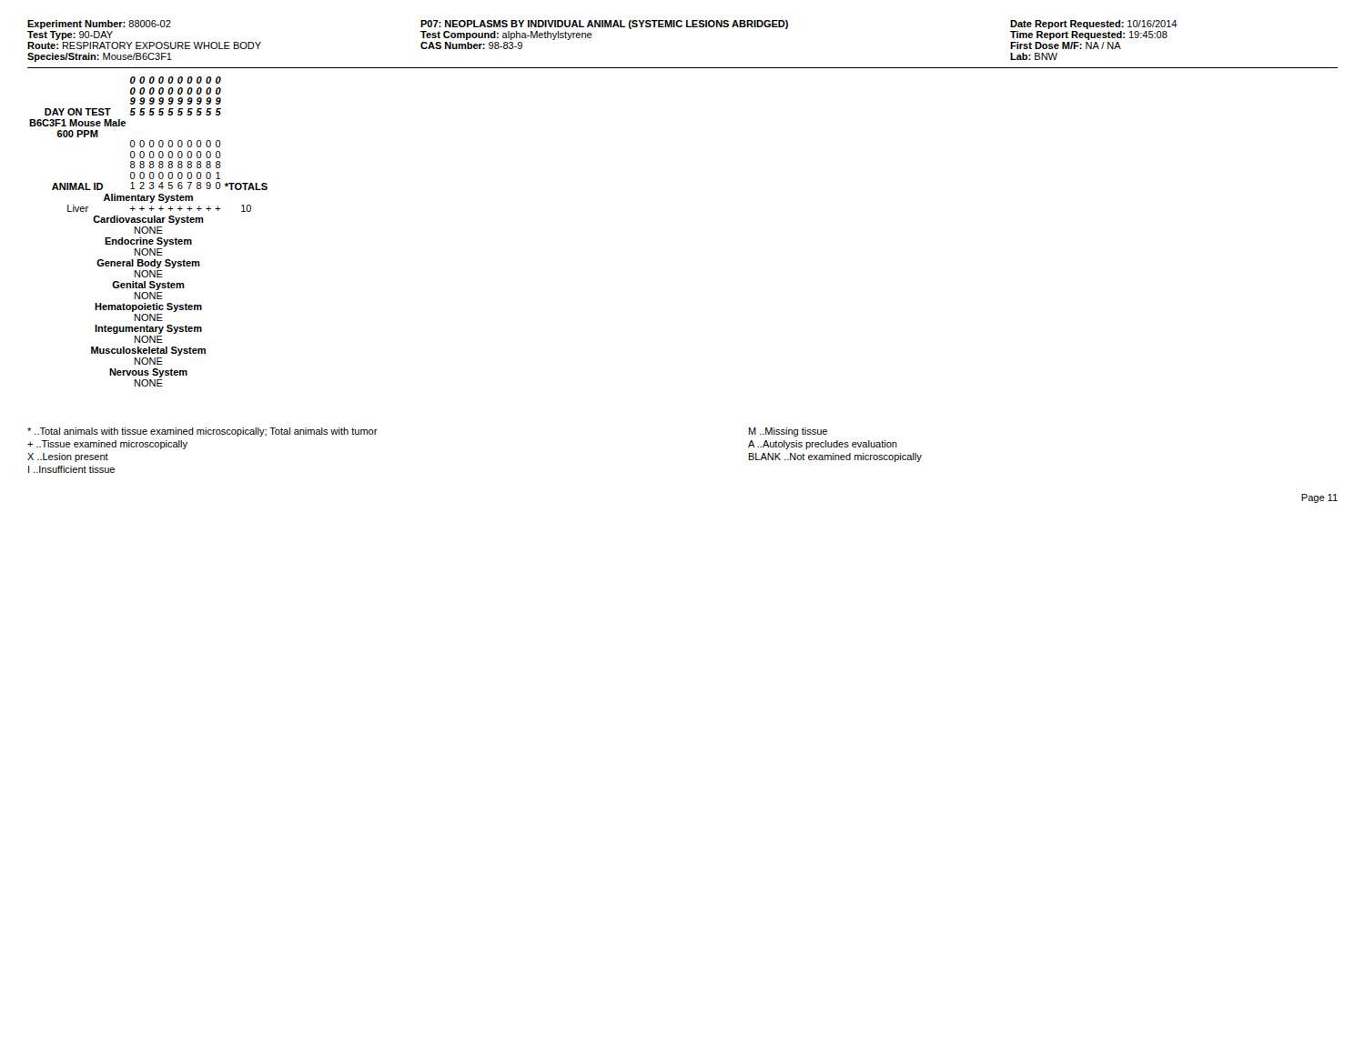| Experiment Number: 88006-02 | P07: NEOPLASMS BY INDIVIDUAL ANIMAL (SYSTEMIC LESIONS ABRIDGED) | Date Report Requested: 10/16/2014 |
| Test Type: 90-DAY | Test Compound: alpha-Methylstyrene | Time Report Requested: 19:45:08 |
| Route: RESPIRATORY EXPOSURE WHOLE BODY | CAS Number: 98-83-9 | First Dose M/F: NA / NA |
| Species/Strain: Mouse/B6C3F1 | | Lab: BNW |
| DAY ON TEST | 0 0 9 5 | 0 0 9 5 | 0 0 9 5 | 0 0 9 5 | 0 0 9 5 | 0 0 9 5 | 0 0 9 5 | 0 0 9 5 | 0 0 9 5 | 0 0 9 5 | |
| B6C3F1 Mouse Male 600 PPM | |
| ANIMAL ID | 0 0 8 0 1 | 0 0 8 0 2 | 0 0 8 0 3 | 0 0 8 0 4 | 0 0 8 0 5 | 0 0 8 0 6 | 0 0 8 0 7 | 0 0 8 0 8 | 0 0 8 0 9 | 0 0 8 1 0 | *TOTALS |
| Alimentary System |
| Liver | + | + | + | + | + | + | + | + | + | + | 10 |
| Cardiovascular System |
| NONE |
| Endocrine System |
| NONE |
| General Body System |
| NONE |
| Genital System |
| NONE |
| Hematopoietic System |
| NONE |
| Integumentary System |
| NONE |
| Musculoskeletal System |
| NONE |
| Nervous System |
| NONE |
| * ..Total animals with tissue examined microscopically; Total animals with tumor | M ..Missing tissue |
| + ..Tissue examined microscopically | A ..Autolysis precludes evaluation |
| X ..Lesion present | BLANK ..Not examined microscopically |
| I ..Insufficient tissue | |
Page 11